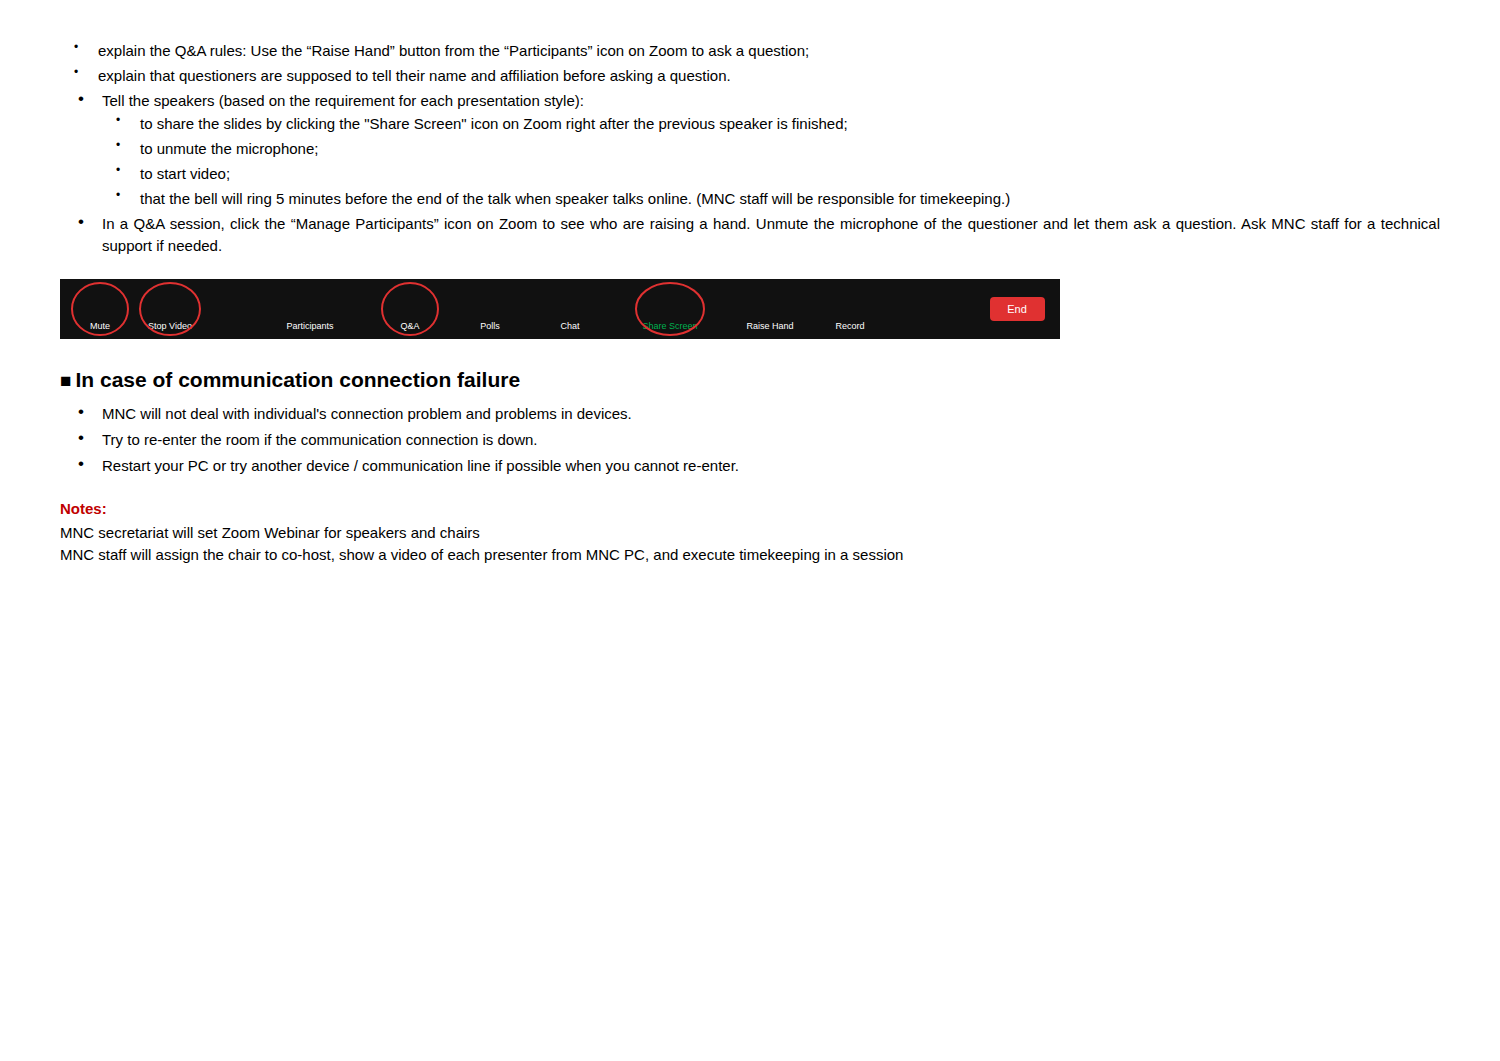explain the Q&A rules: Use the “Raise Hand” button from the “Participants” icon on Zoom to ask a question;
explain that questioners are supposed to tell their name and affiliation before asking a question.
Tell the speakers (based on the requirement for each presentation style):
to share the slides by clicking the "Share Screen" icon on Zoom right after the previous speaker is finished;
to unmute the microphone;
to start video;
that the bell will ring 5 minutes before the end of the talk when speaker talks online. (MNC staff will be responsible for timekeeping.)
In a Q&A session, click the “Manage Participants” icon on Zoom to see who are raising a hand. Unmute the microphone of the questioner and let them ask a question. Ask MNC staff for a technical support if needed.
■In case of communication connection failure
MNC will not deal with individual's connection problem and problems in devices.
Try to re-enter the room if the communication connection is down.
Restart your PC or try another device / communication line if possible when you cannot re-enter.
Notes:
MNC secretariat will set Zoom Webinar for speakers and chairs
MNC staff will assign the chair to co-host, show a video of each presenter from MNC PC, and execute timekeeping in a session